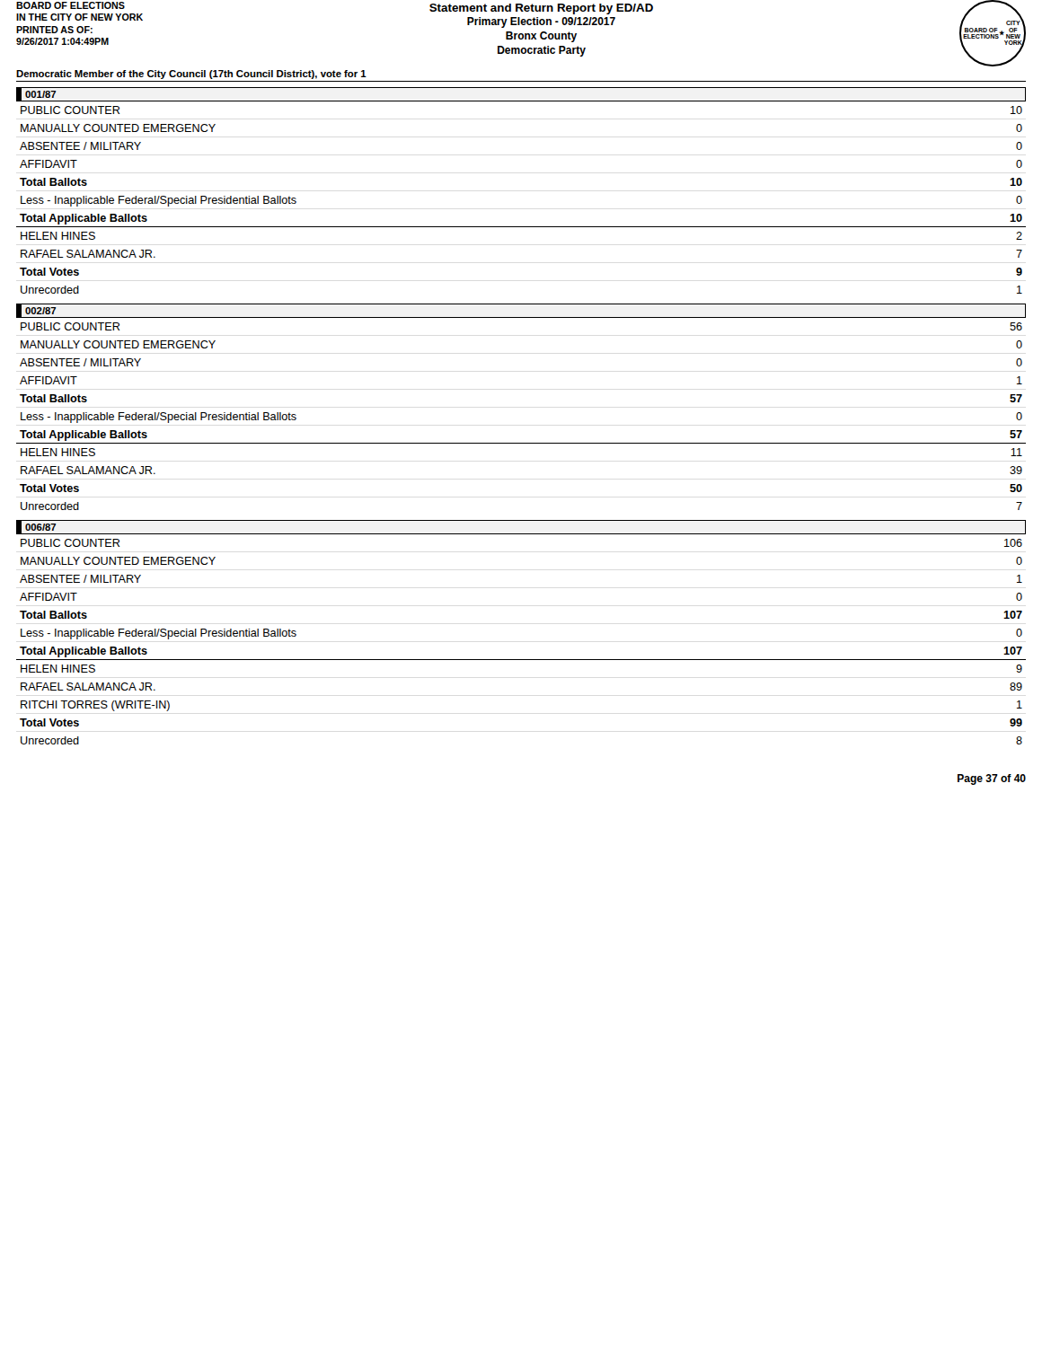BOARD OF ELECTIONS
IN THE CITY OF NEW YORK
PRINTED AS OF:
9/26/2017 1:04:49PM
Statement and Return Report by ED/AD
Primary Election - 09/12/2017
Bronx County
Democratic Party
BOARD OF ELECTIONS ★ CITY OF NEW YORK
Democratic Member of the City Council (17th Council District), vote for 1
001/87
| PUBLIC COUNTER | 10 |
| MANUALLY COUNTED EMERGENCY | 0 |
| ABSENTEE / MILITARY | 0 |
| AFFIDAVIT | 0 |
| Total Ballots | 10 |
| Less - Inapplicable Federal/Special Presidential Ballots | 0 |
| Total Applicable Ballots | 10 |
| HELEN HINES | 2 |
| RAFAEL SALAMANCA JR. | 7 |
| Total Votes | 9 |
| Unrecorded | 1 |
002/87
| PUBLIC COUNTER | 56 |
| MANUALLY COUNTED EMERGENCY | 0 |
| ABSENTEE / MILITARY | 0 |
| AFFIDAVIT | 1 |
| Total Ballots | 57 |
| Less - Inapplicable Federal/Special Presidential Ballots | 0 |
| Total Applicable Ballots | 57 |
| HELEN HINES | 11 |
| RAFAEL SALAMANCA JR. | 39 |
| Total Votes | 50 |
| Unrecorded | 7 |
006/87
| PUBLIC COUNTER | 106 |
| MANUALLY COUNTED EMERGENCY | 0 |
| ABSENTEE / MILITARY | 1 |
| AFFIDAVIT | 0 |
| Total Ballots | 107 |
| Less - Inapplicable Federal/Special Presidential Ballots | 0 |
| Total Applicable Ballots | 107 |
| HELEN HINES | 9 |
| RAFAEL SALAMANCA JR. | 89 |
| RITCHI TORRES (WRITE-IN) | 1 |
| Total Votes | 99 |
| Unrecorded | 8 |
Page 37 of 40